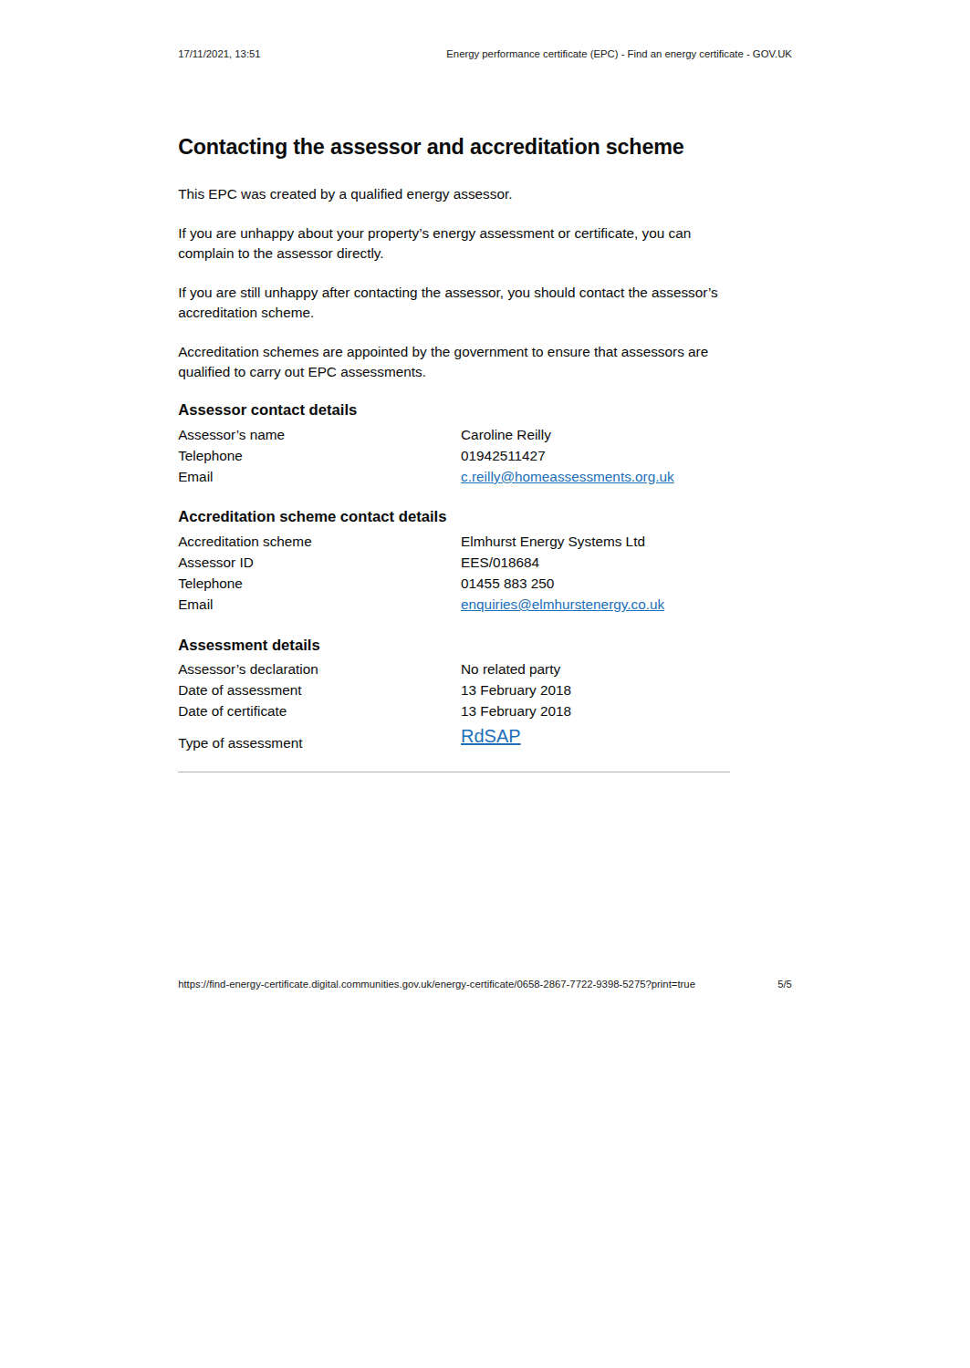17/11/2021, 13:51 Energy performance certificate (EPC) - Find an energy certificate - GOV.UK
Contacting the assessor and accreditation scheme
This EPC was created by a qualified energy assessor.
If you are unhappy about your property’s energy assessment or certificate, you can complain to the assessor directly.
If you are still unhappy after contacting the assessor, you should contact the assessor’s accreditation scheme.
Accreditation schemes are appointed by the government to ensure that assessors are qualified to carry out EPC assessments.
Assessor contact details
| Assessor’s name | Caroline Reilly |
| Telephone | 01942511427 |
| Email | c.reilly@homeassessments.org.uk |
Accreditation scheme contact details
| Accreditation scheme | Elmhurst Energy Systems Ltd |
| Assessor ID | EES/018684 |
| Telephone | 01455 883 250 |
| Email | enquiries@elmhurstenergy.co.uk |
Assessment details
| Assessor’s declaration | No related party |
| Date of assessment | 13 February 2018 |
| Date of certificate | 13 February 2018 |
| Type of assessment | RdSAP |
https://find-energy-certificate.digital.communities.gov.uk/energy-certificate/0658-2867-7722-9398-5275?print=true 5/5